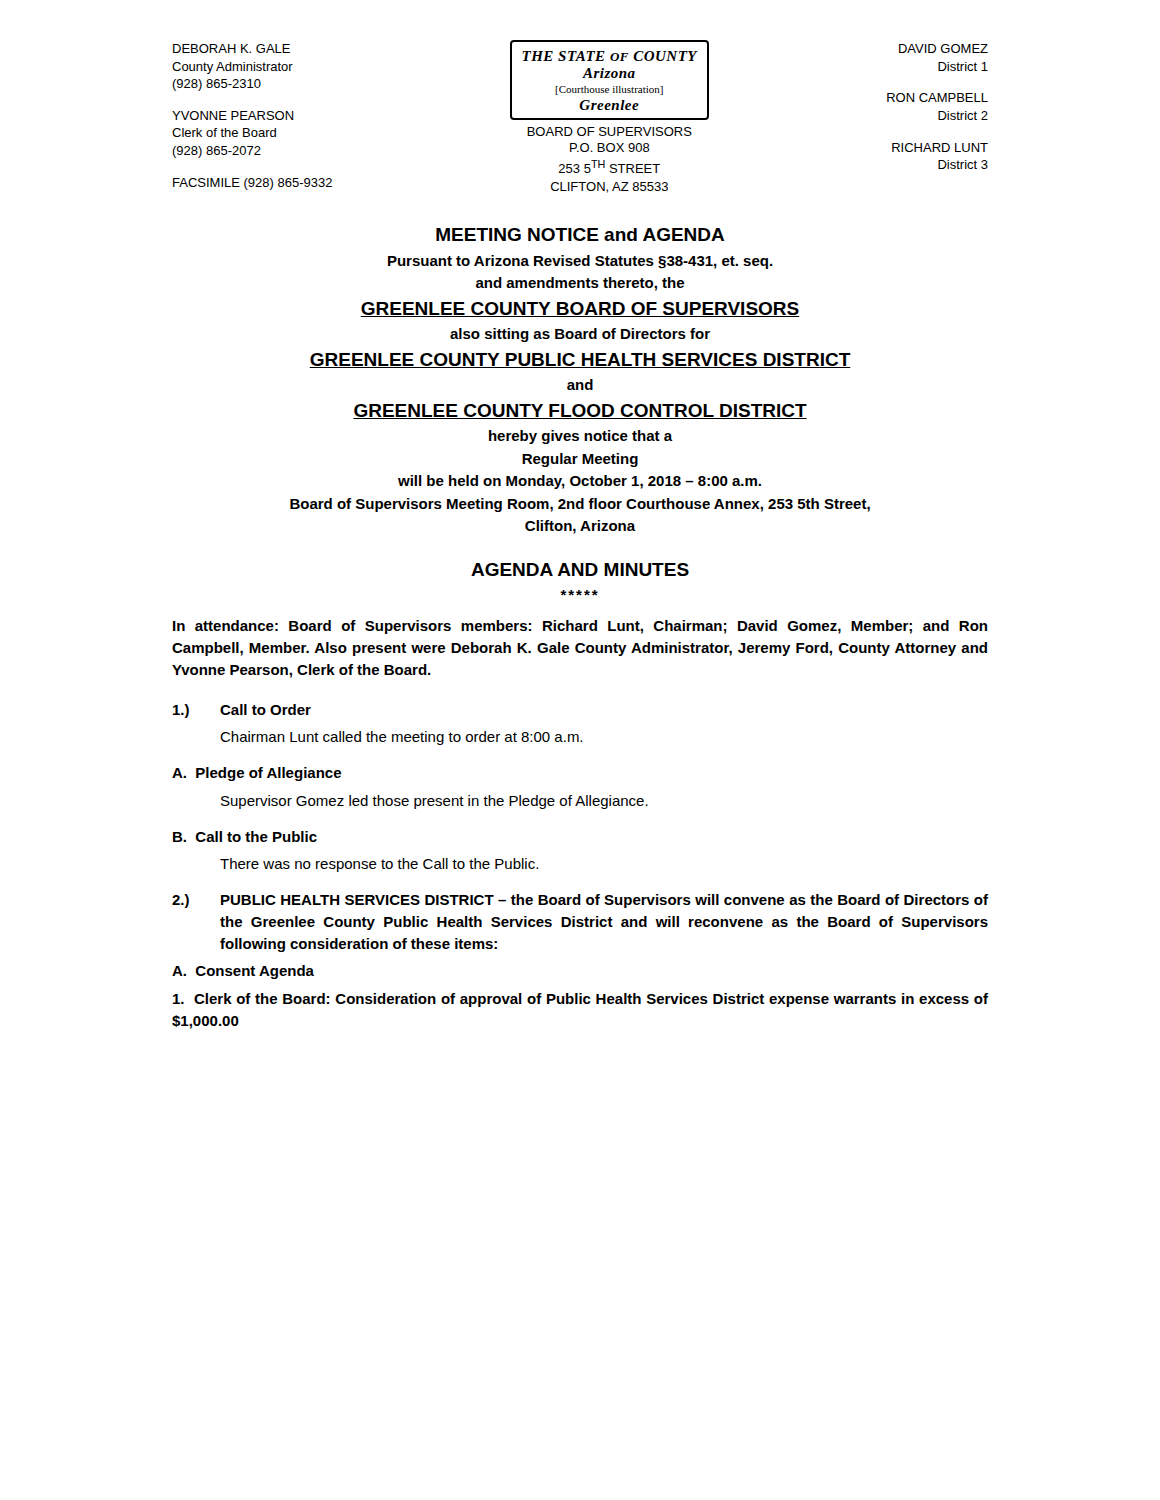Deborah K. Gale
County Administrator
(928) 865-2310
Yvonne Pearson
Clerk of the Board
(928) 865-2072
FACSIMILE (928) 865-9332
THE STATE OF COUNTY
Arizona [Courthouse illustration] Greenlee
BOARD OF SUPERVISORS
P.O. BOX 908
253 5TH STREET
CLIFTON, AZ 85533
David Gomez
District 1
Ron Campbell
District 2
Richard Lunt
District 3
MEETING NOTICE and AGENDA
Pursuant to Arizona Revised Statutes §38-431, et. seq.
and amendments thereto, the
GREENLEE COUNTY BOARD OF SUPERVISORS
also sitting as Board of Directors for
GREENLEE COUNTY PUBLIC HEALTH SERVICES DISTRICT
and
GREENLEE COUNTY FLOOD CONTROL DISTRICT
hereby gives notice that a
Regular Meeting
will be held on Monday, October 1, 2018 – 8:00 a.m.
Board of Supervisors Meeting Room, 2nd floor Courthouse Annex, 253 5th Street,
Clifton, Arizona
AGENDA AND MINUTES
*****
In attendance: Board of Supervisors members: Richard Lunt, Chairman; David Gomez, Member; and Ron Campbell, Member. Also present were Deborah K. Gale County Administrator, Jeremy Ford, County Attorney and Yvonne Pearson, Clerk of the Board.
1.)
Call to Order
Chairman Lunt called the meeting to order at 8:00 a.m.
A. Pledge of Allegiance
Supervisor Gomez led those present in the Pledge of Allegiance.
B. Call to the Public
There was no response to the Call to the Public.
2.)
PUBLIC HEALTH SERVICES DISTRICT – the Board of Supervisors will convene as the Board of Directors of the Greenlee County Public Health Services District and will reconvene as the Board of Supervisors following consideration of these items:
A. Consent Agenda
1. Clerk of the Board: Consideration of approval of Public Health Services District expense warrants in excess of $1,000.00